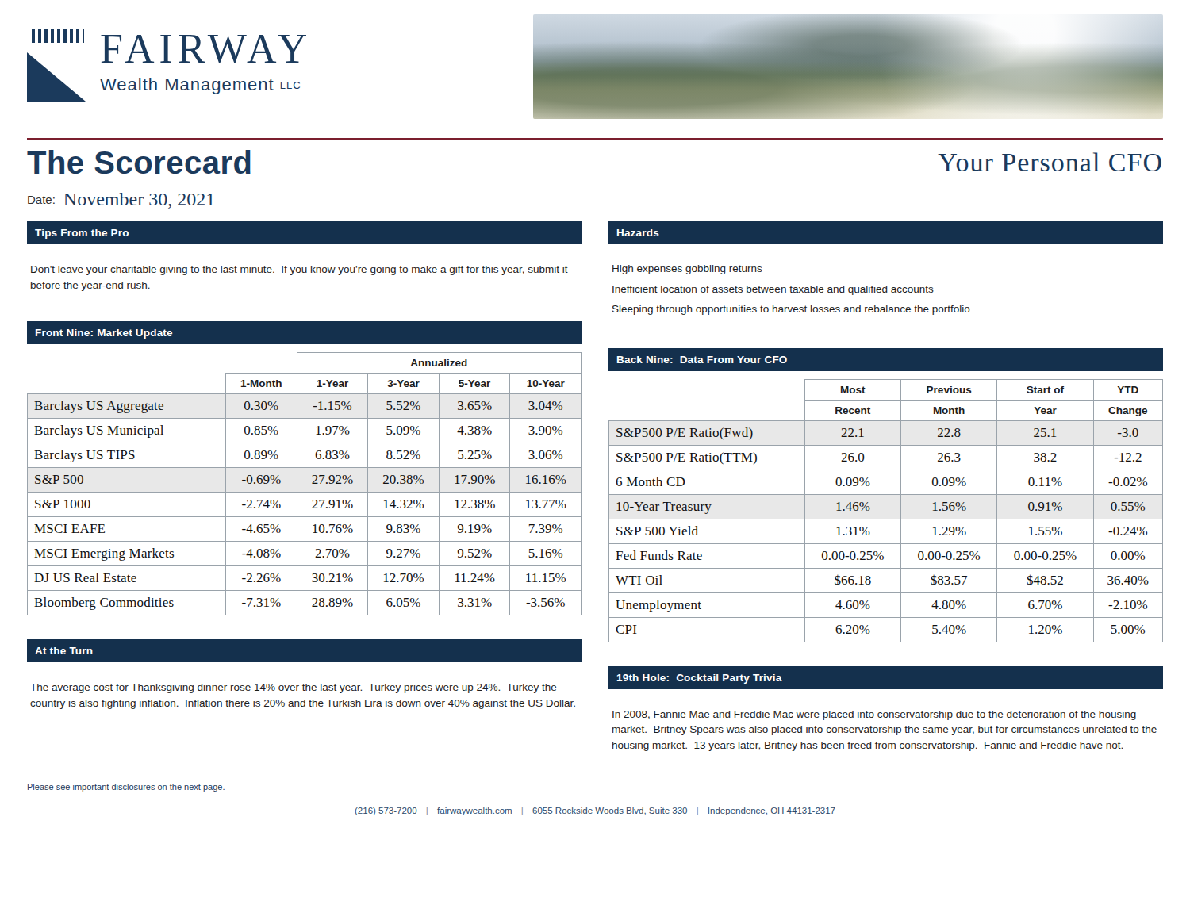FAIRWAY
Wealth Management LLC
The Scorecard
Your Personal CFO
Date: November 30, 2021
Tips From the Pro
Don't leave your charitable giving to the last minute. If you know you're going to make a gift for this year, submit it before the year-end rush.
Front Nine: Market Update
| | | Annualized |
| --- | --- | --- |
| | 1-Month | 1-Year | 3-Year | 5-Year | 10-Year |
| Barclays US Aggregate | 0.30% | -1.15% | 5.52% | 3.65% | 3.04% |
| Barclays US Municipal | 0.85% | 1.97% | 5.09% | 4.38% | 3.90% |
| Barclays US TIPS | 0.89% | 6.83% | 8.52% | 5.25% | 3.06% |
| S&P 500 | -0.69% | 27.92% | 20.38% | 17.90% | 16.16% |
| S&P 1000 | -2.74% | 27.91% | 14.32% | 12.38% | 13.77% |
| MSCI EAFE | -4.65% | 10.76% | 9.83% | 9.19% | 7.39% |
| MSCI Emerging Markets | -4.08% | 2.70% | 9.27% | 9.52% | 5.16% |
| DJ US Real Estate | -2.26% | 30.21% | 12.70% | 11.24% | 11.15% |
| Bloomberg Commodities | -7.31% | 28.89% | 6.05% | 3.31% | -3.56% |
At the Turn
The average cost for Thanksgiving dinner rose 14% over the last year. Turkey prices were up 24%. Turkey the country is also fighting inflation. Inflation there is 20% and the Turkish Lira is down over 40% against the US Dollar.
Hazards
High expenses gobbling returns
Inefficient location of assets between taxable and qualified accounts
Sleeping through opportunities to harvest losses and rebalance the portfolio
Back Nine: Data From Your CFO
| | Most | Previous | Start of | YTD |
| --- | --- | --- | --- | --- |
| | Recent | Month | Year | Change |
| S&P500 P/E Ratio(Fwd) | 22.1 | 22.8 | 25.1 | -3.0 |
| S&P500 P/E Ratio(TTM) | 26.0 | 26.3 | 38.2 | -12.2 |
| 6 Month CD | 0.09% | 0.09% | 0.11% | -0.02% |
| 10-Year Treasury | 1.46% | 1.56% | 0.91% | 0.55% |
| S&P 500 Yield | 1.31% | 1.29% | 1.55% | -0.24% |
| Fed Funds Rate | 0.00-0.25% | 0.00-0.25% | 0.00-0.25% | 0.00% |
| WTI Oil | $66.18 | $83.57 | $48.52 | 36.40% |
| Unemployment | 4.60% | 4.80% | 6.70% | -2.10% |
| CPI | 6.20% | 5.40% | 1.20% | 5.00% |
19th Hole: Cocktail Party Trivia
In 2008, Fannie Mae and Freddie Mac were placed into conservatorship due to the deterioration of the housing market. Britney Spears was also placed into conservatorship the same year, but for circumstances unrelated to the housing market. 13 years later, Britney has been freed from conservatorship. Fannie and Freddie have not.
Please see important disclosures on the next page.
(216) 573-7200 | fairwaywealth.com | 6055 Rockside Woods Blvd, Suite 330 | Independence, OH 44131-2317